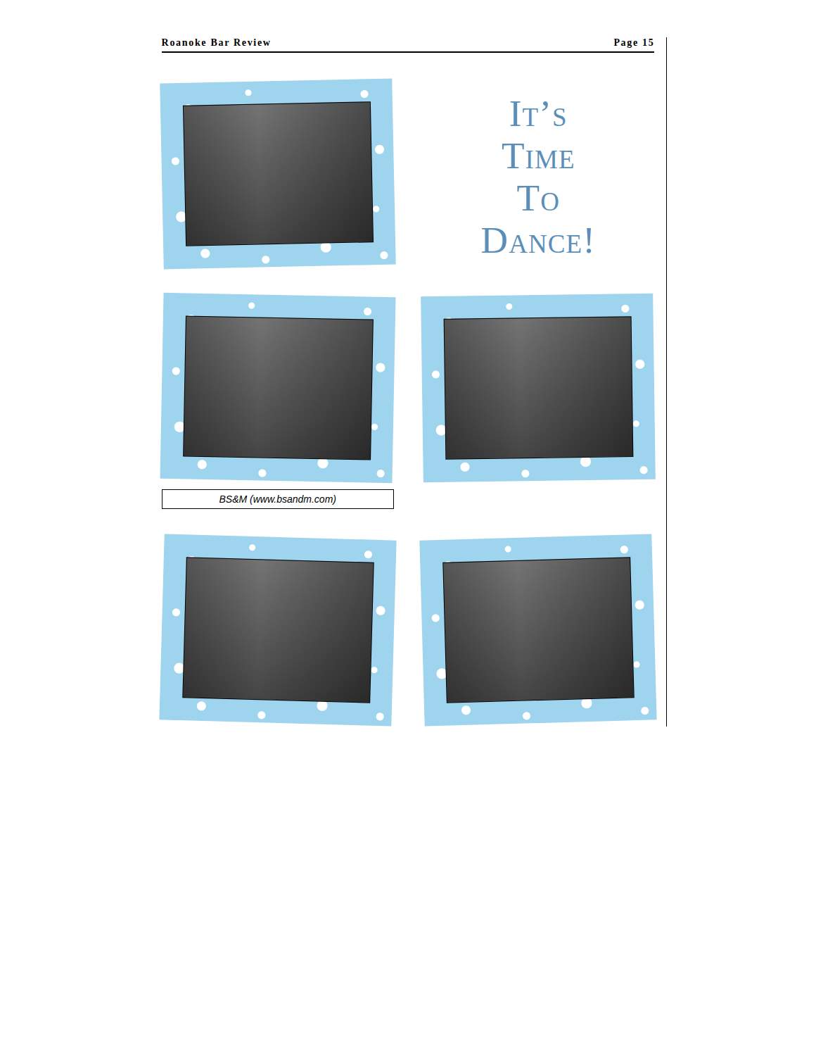Roanoke Bar Review
Page 15
It’s Time To Dance!
BS&M (www.bsandm.com)